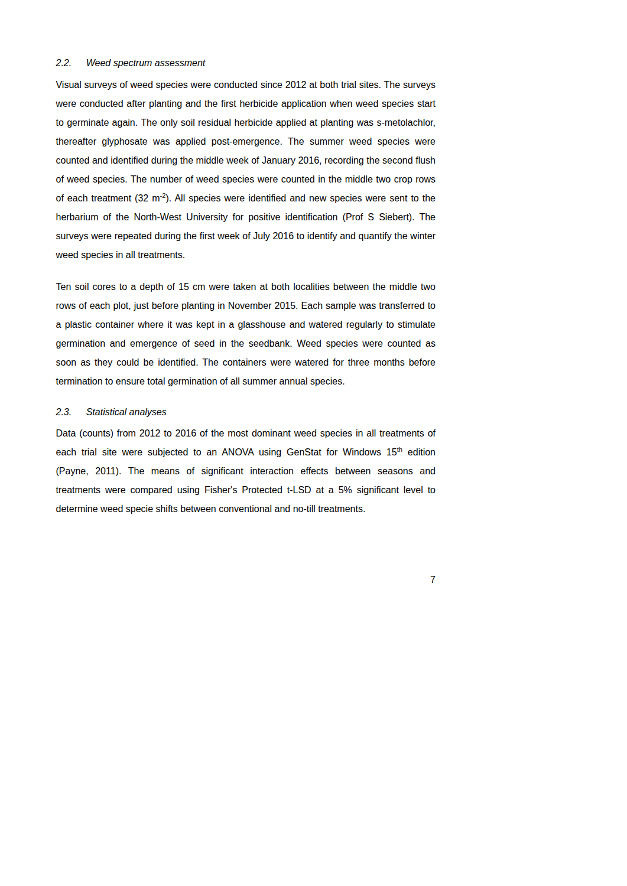2.2. Weed spectrum assessment
Visual surveys of weed species were conducted since 2012 at both trial sites. The surveys were conducted after planting and the first herbicide application when weed species start to germinate again. The only soil residual herbicide applied at planting was s-metolachlor, thereafter glyphosate was applied post-emergence. The summer weed species were counted and identified during the middle week of January 2016, recording the second flush of weed species. The number of weed species were counted in the middle two crop rows of each treatment (32 m-2). All species were identified and new species were sent to the herbarium of the North-West University for positive identification (Prof S Siebert). The surveys were repeated during the first week of July 2016 to identify and quantify the winter weed species in all treatments.
Ten soil cores to a depth of 15 cm were taken at both localities between the middle two rows of each plot, just before planting in November 2015. Each sample was transferred to a plastic container where it was kept in a glasshouse and watered regularly to stimulate germination and emergence of seed in the seedbank. Weed species were counted as soon as they could be identified. The containers were watered for three months before termination to ensure total germination of all summer annual species.
2.3. Statistical analyses
Data (counts) from 2012 to 2016 of the most dominant weed species in all treatments of each trial site were subjected to an ANOVA using GenStat for Windows 15th edition (Payne, 2011). The means of significant interaction effects between seasons and treatments were compared using Fisher's Protected t-LSD at a 5% significant level to determine weed specie shifts between conventional and no-till treatments.
7